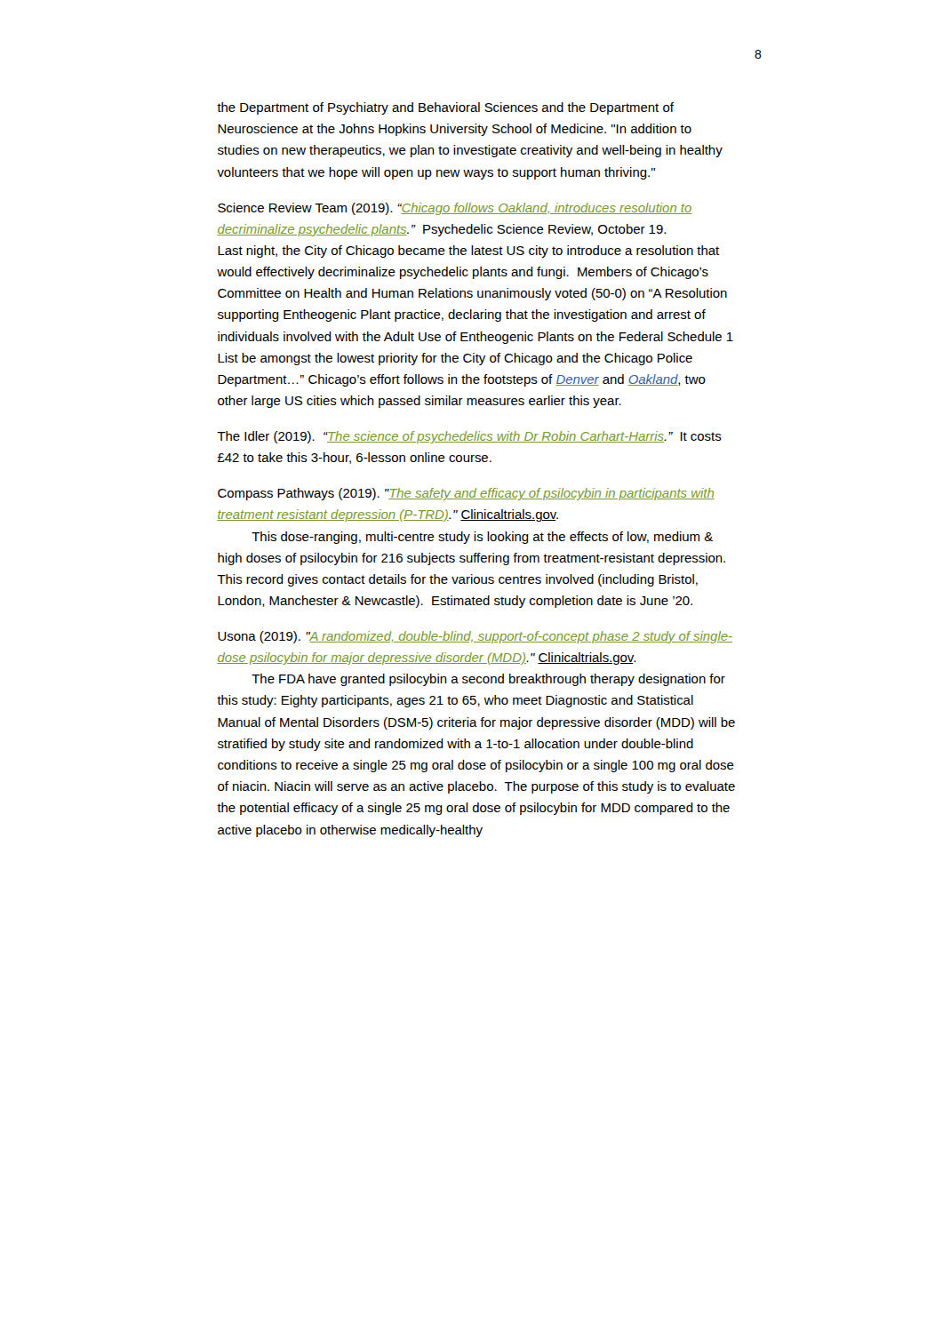8
the Department of Psychiatry and Behavioral Sciences and the Department of Neuroscience at the Johns Hopkins University School of Medicine. "In addition to studies on new therapeutics, we plan to investigate creativity and well-being in healthy volunteers that we hope will open up new ways to support human thriving."
Science Review Team (2019). “Chicago follows Oakland, introduces resolution to decriminalize psychedelic plants.” Psychedelic Science Review, October 19.
Last night, the City of Chicago became the latest US city to introduce a resolution that would effectively decriminalize psychedelic plants and fungi. Members of Chicago’s Committee on Health and Human Relations unanimously voted (50-0) on “A Resolution supporting Entheogenic Plant practice, declaring that the investigation and arrest of individuals involved with the Adult Use of Entheogenic Plants on the Federal Schedule 1 List be amongst the lowest priority for the City of Chicago and the Chicago Police Department…” Chicago’s effort follows in the footsteps of Denver and Oakland, two other large US cities which passed similar measures earlier this year.
The Idler (2019). “The science of psychedelics with Dr Robin Carhart-Harris.” It costs £42 to take this 3-hour, 6-lesson online course.
Compass Pathways (2019). "The safety and efficacy of psilocybin in participants with treatment resistant depression (P-TRD)." Clinicaltrials.gov.
This dose-ranging, multi-centre study is looking at the effects of low, medium & high doses of psilocybin for 216 subjects suffering from treatment-resistant depression. This record gives contact details for the various centres involved (including Bristol, London, Manchester & Newcastle). Estimated study completion date is June ’20.
Usona (2019). "A randomized, double-blind, support-of-concept phase 2 study of single-dose psilocybin for major depressive disorder (MDD)." Clinicaltrials.gov.
The FDA have granted psilocybin a second breakthrough therapy designation for this study: Eighty participants, ages 21 to 65, who meet Diagnostic and Statistical Manual of Mental Disorders (DSM-5) criteria for major depressive disorder (MDD) will be stratified by study site and randomized with a 1-to-1 allocation under double-blind conditions to receive a single 25 mg oral dose of psilocybin or a single 100 mg oral dose of niacin. Niacin will serve as an active placebo. The purpose of this study is to evaluate the potential efficacy of a single 25 mg oral dose of psilocybin for MDD compared to the active placebo in otherwise medically-healthy